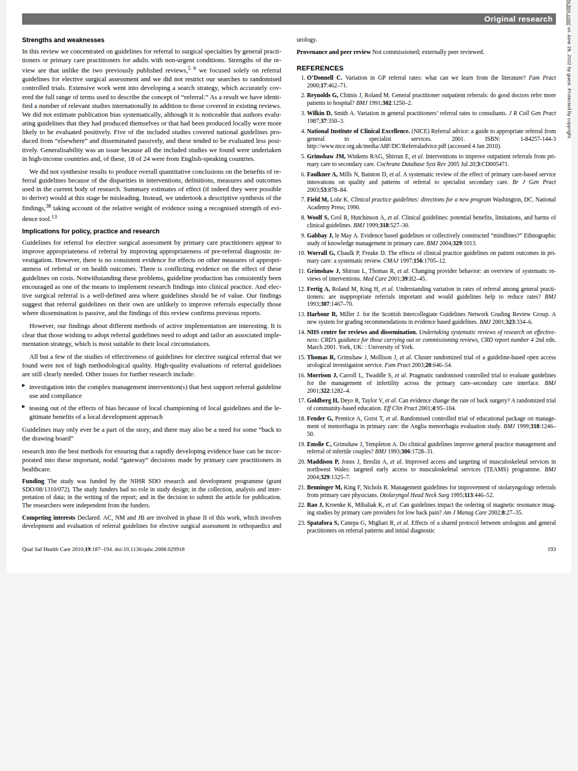Original research
Qual Saf Health Care: first published as 10.1136/qshc.2008.029918 on 8 March 2010. Downloaded from http://qualitysafety.bmj.com/ on June 29, 2022 by guest. Protected by copyright.
Strengths and weaknesses
In this review we concentrated on guidelines for referral to surgical specialties by general practitioners or primary care practitioners for adults with non-urgent conditions. Strengths of the review are that unlike the two previously published reviews,5 6 we focused solely on referral guidelines for elective surgical assessment and we did not restrict our searches to randomised controlled trials. Extensive work went into developing a search strategy, which accurately covered the full range of terms used to describe the concept of “referral.” As a result we have identified a number of relevant studies internationally in addition to those covered in existing reviews. We did not estimate publication bias systematically, although it is noticeable that authors evaluating guidelines that they had produced themselves or that had been produced locally were more likely to be evaluated positively. Five of the included studies covered national guidelines produced from “elsewhere” and disseminated passively, and these tended to be evaluated less positively. Generalisability was an issue because all the included studies we found were undertaken in high-income countries and, of these, 18 of 24 were from English-speaking countries.
We did not synthesise results to produce overall quantitative conclusions on the benefits of referral guidelines because of the disparities in interventions, definitions, measures and outcomes used in the current body of research. Summary estimates of effect (if indeed they were possible to derive) would at this stage be misleading. Instead, we undertook a descriptive synthesis of the findings,38 taking account of the relative weight of evidence using a recognised strength of evidence tool.13
Implications for policy, practice and research
Guidelines for referral for elective surgical assessment by primary care practitioners appear to improve appropriateness of referral by improving appropriateness of pre-referral diagnostic investigation. However, there is no consistent evidence for effects on other measures of appropriateness of referral or on health outcomes. There is conflicting evidence on the effect of these guidelines on costs. Notwithstanding these problems, guideline production has consistently been encouraged as one of the means to implement research findings into clinical practice. And elective surgical referral is a well-defined area where guidelines should be of value. Our findings suggest that referral guidelines on their own are unlikely to improve referrals especially those where dissemination is passive, and the findings of this review confirms previous reports.
However, our findings about different methods of active implementation are interesting. It is clear that those wishing to adopt referral guidelines need to adopt and tailor an associated implementation strategy, which is most suitable to their local circumstances.
All but a few of the studies of effectiveness of guidelines for elective surgical referral that we found were not of high methodological quality. High-quality evaluations of referral guidelines are still clearly needed. Other issues for further research include:
investigation into the complex management intervention(s) that best support referral guideline use and compliance
teasing out of the effects of bias because of local championing of local guidelines and the legitimate benefits of a local development approach
Guidelines may only ever be a part of the story, and there may also be a need for some “back to the drawing board”
research into the best methods for ensuring that a rapidly developing evidence base can be incorporated into these important, nodal “gateway” decisions made by primary care practitioners in healthcare.
Funding The study was funded by the NIHR SDO research and development programme (grant SDO/08/1310/072). The study funders had no role in study design; in the collection, analysis and interpretation of data; in the writing of the report; and in the decision to submit the article for publication. The researchers were independent from the funders.
Competing interests Declared. AC, NM and JB are involved in phase II of this work, which involves development and evaluation of referral guidelines for elective surgical assessment in orthopaedics and urology.
Provenance and peer review Not commissioned; externally peer reviewed.
REFERENCES
O’Donnell C. Variation in GP referral rates: what can we learn from the literature? Fam Pract 2000;17:462–71.
Reynolds G, Chitnis J, Roland M. General practitioner outpatient referrals: do good doctors refer more patients to hospital? BMJ 1991;302:1250–2.
Wilkin D, Smith A. Variation in general practitioners’ referral rates to consultants. J R Coll Gen Pract 1987;37:350–3.
National Institute of Clinical Excellence. (NICE) Referral advice: a guide to appropriate referral from general to specialist services. 2001. ISBN: 1-84257-144-3 http://www.nice.org.uk/media/A8F/DC/Referraladvice.pdf (accessed 4 Jan 2010).
Grimshaw JM, Winkens RAG, Shirran E, et al. Interventions to improve outpatient referrals from primary care to secondary care. Cochrane Database Syst Rev 2005 Jul 20;3:CD005471.
Faulkner A, Mills N, Bainton D, et al. A systematic review of the effect of primary care-based service innovations on quality and patterns of referral to specialist secondary care. Br J Gen Pract 2003;53:878–84.
Field M, Lohr K. Clinical practice guidelines: directions for a new program Washington, DC. National Academy Press; 1990.
Woolf S, Grol R, Hutchinson A, et al. Clinical guidelines: potential benefits, limitations, and harms of clinical guidelines. BMJ 1999;318:527–30.
Gabbay J, le May A. Evidence based guidelines or collectively constructed “mindlines?” Ethnographic study of knowledge management in primary care. BMJ 2004;329:1013.
Worrall G, Chaulk P, Freake D. The effects of clinical practice guidelines on patient outcomes in primary care: a systematic review. CMAJ 1997;156:1705–12.
Grimshaw J, Shirran L, Thomas R, et al. Changing provider behavior: an overview of systematic reviews of interventions. Med Care 2001;39:II2–45.
Fertig A, Roland M, King H, et al. Understanding variation in rates of referral among general practitioners: are inappropriate referrals important and would guidelines help to reduce rates? BMJ 1993;307:1467–70.
Harbour R, Miller J. for the Scottish Intercollegiate Guidelines Network Grading Review Group. A new system for grading recommendations in evidence based guidelines. BMJ 2001;323:334–6.
NHS centre for reviews and dissemination. Undertaking systematic reviews of research on effectiveness: CRD’s guidance for those carrying out or commissioning reviews, CRD report number 4 2nd edn. March 2001. York, UK: : University of York.
Thomas R, Grimshaw J, Mollison J, et al. Cluster randomized trial of a guideline-based open access urological investigation service. Fam Pract 2003;20:646–54.
Morrison J, Carroll L, Twaddle S, et al. Pragmatic randomised controlled trial to evaluate guidelines for the management of infertility across the primary care–secondary care interface. BMJ 2001;322:1282–4.
Goldberg H, Deyo R, Taylor V, et al. Can evidence change the rate of back surgery? A randomized trial of community-based education. Eff Clin Pract 2001;4:95–104.
Fender G, Prentice A, Gorst T, et al. Randomised controlled trial of educational package on management of menorrhagia in primary care: the Anglia menorrhagia evaluation study. BMJ 1999;318:1246–50.
Emslie C, Grimshaw J, Templeton A. Do clinical guidelines improve general practice management and referral of infertile couples? BMJ 1993;306:1728–31.
Maddison P, Jones J, Breslin A, et al. Improved access and targeting of musculoskeletal services in northwest Wales: targeted early access to musculoskeletal services (TEAMS) programme. BMJ 2004;329:1325–7.
Benninger M, King F, Nichols R. Management guidelines for improvement of otolaryngology referrals from primary care physicians. Otolaryngol Head Neck Surg 1995;113:446–52.
Rao J, Kroenke K, Mihaliak K, et al. Can guidelines impact the ordering of magnetic resonance imaging studies by primary care providers for low back pain? Am J Manag Care 2002;8:27–35.
Spatafora S, Canepa G, Migliari R, et al. Effects of a shared protocol between urologists and general practitioners on referral patterns and initial diagnostic
Qual Saf Health Care 2010;19:187–194. doi:10.1136/qshc.2008.029918 193